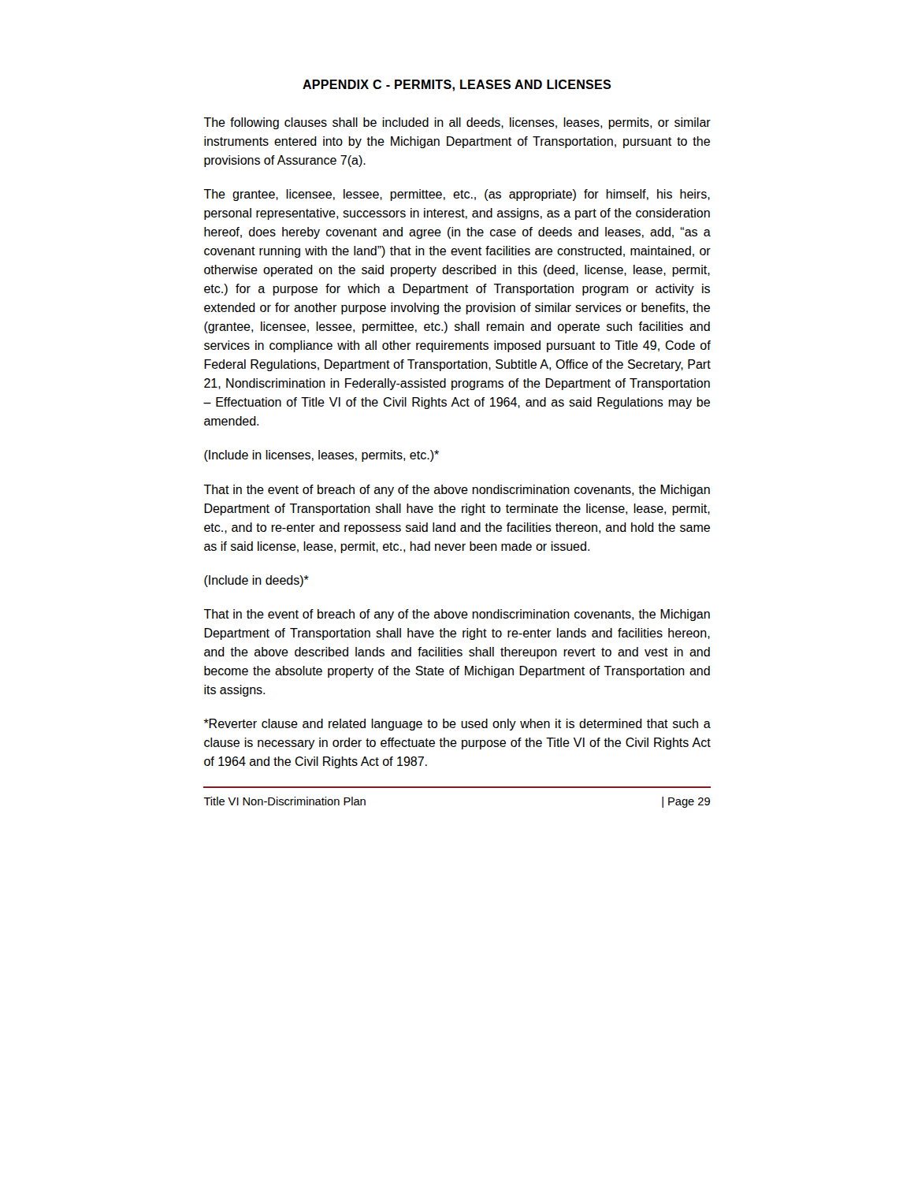APPENDIX C - PERMITS, LEASES AND LICENSES
The following clauses shall be included in all deeds, licenses, leases, permits, or similar instruments entered into by the Michigan Department of Transportation, pursuant to the provisions of Assurance 7(a).
The grantee, licensee, lessee, permittee, etc., (as appropriate) for himself, his heirs, personal representative, successors in interest, and assigns, as a part of the consideration hereof, does hereby covenant and agree (in the case of deeds and leases, add, “as a covenant running with the land”) that in the event facilities are constructed, maintained, or otherwise operated on the said property described in this (deed, license, lease, permit, etc.) for a purpose for which a Department of Transportation program or activity is extended or for another purpose involving the provision of similar services or benefits, the (grantee, licensee, lessee, permittee, etc.) shall remain and operate such facilities and services in compliance with all other requirements imposed pursuant to Title 49, Code of Federal Regulations, Department of Transportation, Subtitle A, Office of the Secretary, Part 21, Nondiscrimination in Federally-assisted programs of the Department of Transportation – Effectuation of Title VI of the Civil Rights Act of 1964, and as said Regulations may be amended.
(Include in licenses, leases, permits, etc.)*
That in the event of breach of any of the above nondiscrimination covenants, the Michigan Department of Transportation shall have the right to terminate the license, lease, permit, etc., and to re-enter and repossess said land and the facilities thereon, and hold the same as if said license, lease, permit, etc., had never been made or issued.
(Include in deeds)*
That in the event of breach of any of the above nondiscrimination covenants, the Michigan Department of Transportation shall have the right to re-enter lands and facilities hereon, and the above described lands and facilities shall thereupon revert to and vest in and become the absolute property of the State of Michigan Department of Transportation and its assigns.
*Reverter clause and related language to be used only when it is determined that such a clause is necessary in order to effectuate the purpose of the Title VI of the Civil Rights Act of 1964 and the Civil Rights Act of 1987.
Title VI Non-Discrimination Plan
| Page 29